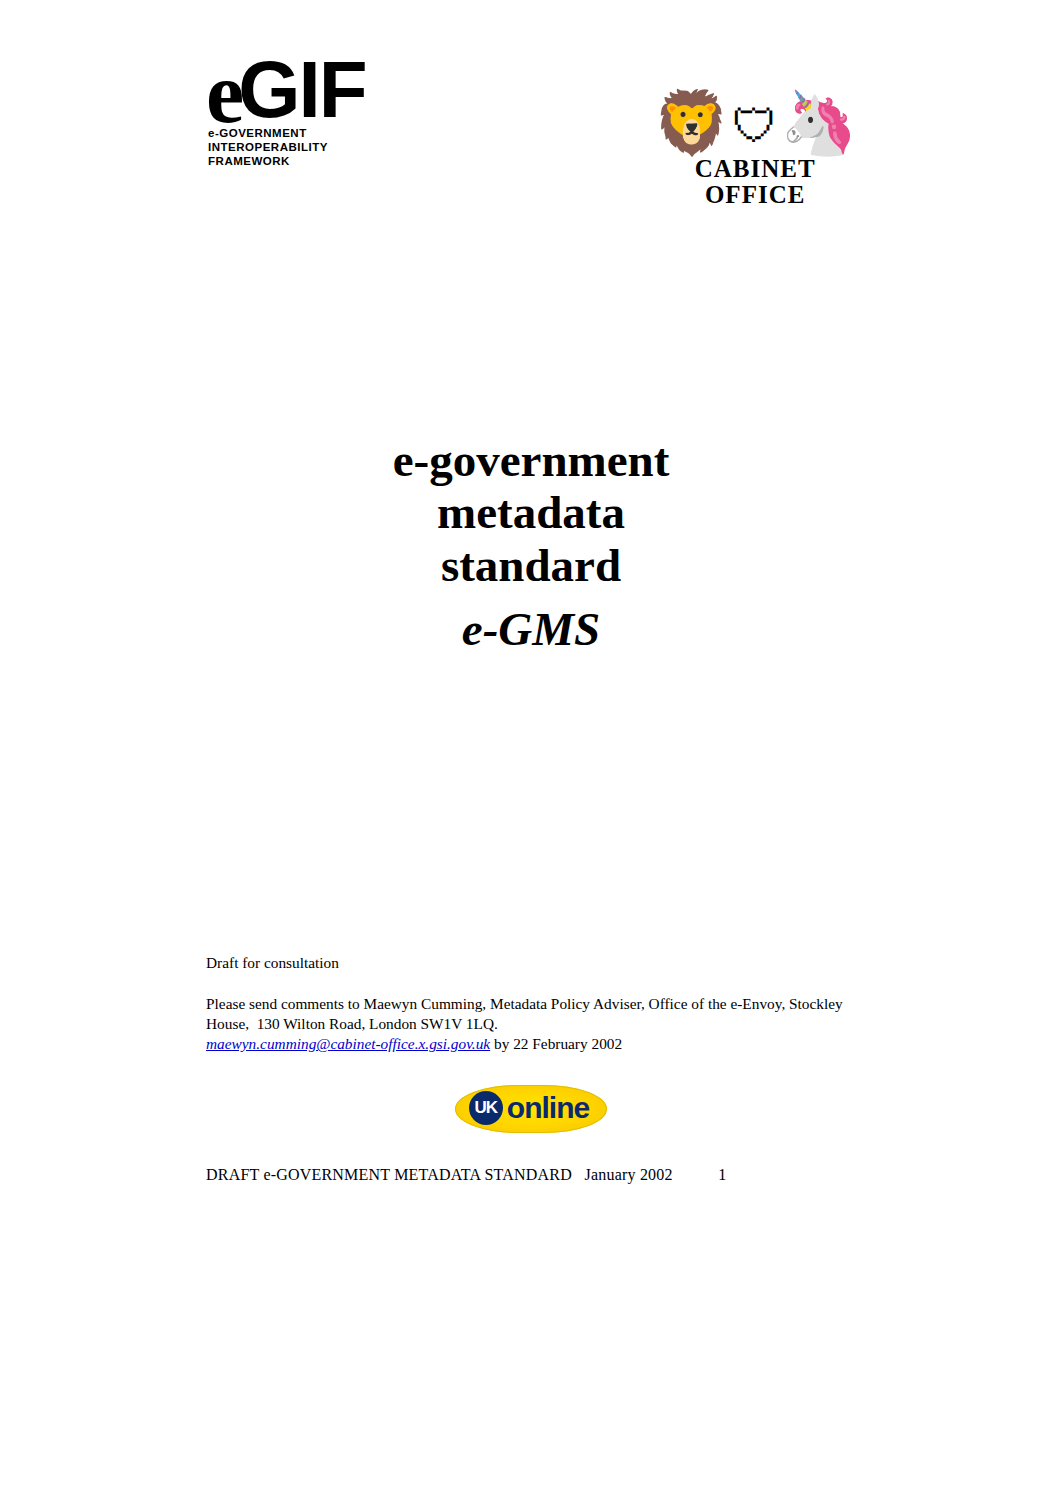eGIF
e-GOVERNMENT
INTEROPERABILITY
FRAMEWORK
🦁 🛡 🦄
CABINET
OFFICE
e-government
metadata
standard
e-GMS
Draft for consultation
Please send comments to Maewyn Cumming, Metadata Policy Adviser, Office of the e-Envoy, Stockley House, 130 Wilton Road, London SW1V 1LQ.
maewyn.cumming@cabinet-office.x.gsi.gov.uk by 22 February 2002
UK online
DRAFT e-GOVERNMENT METADATA STANDARD January 2002
1